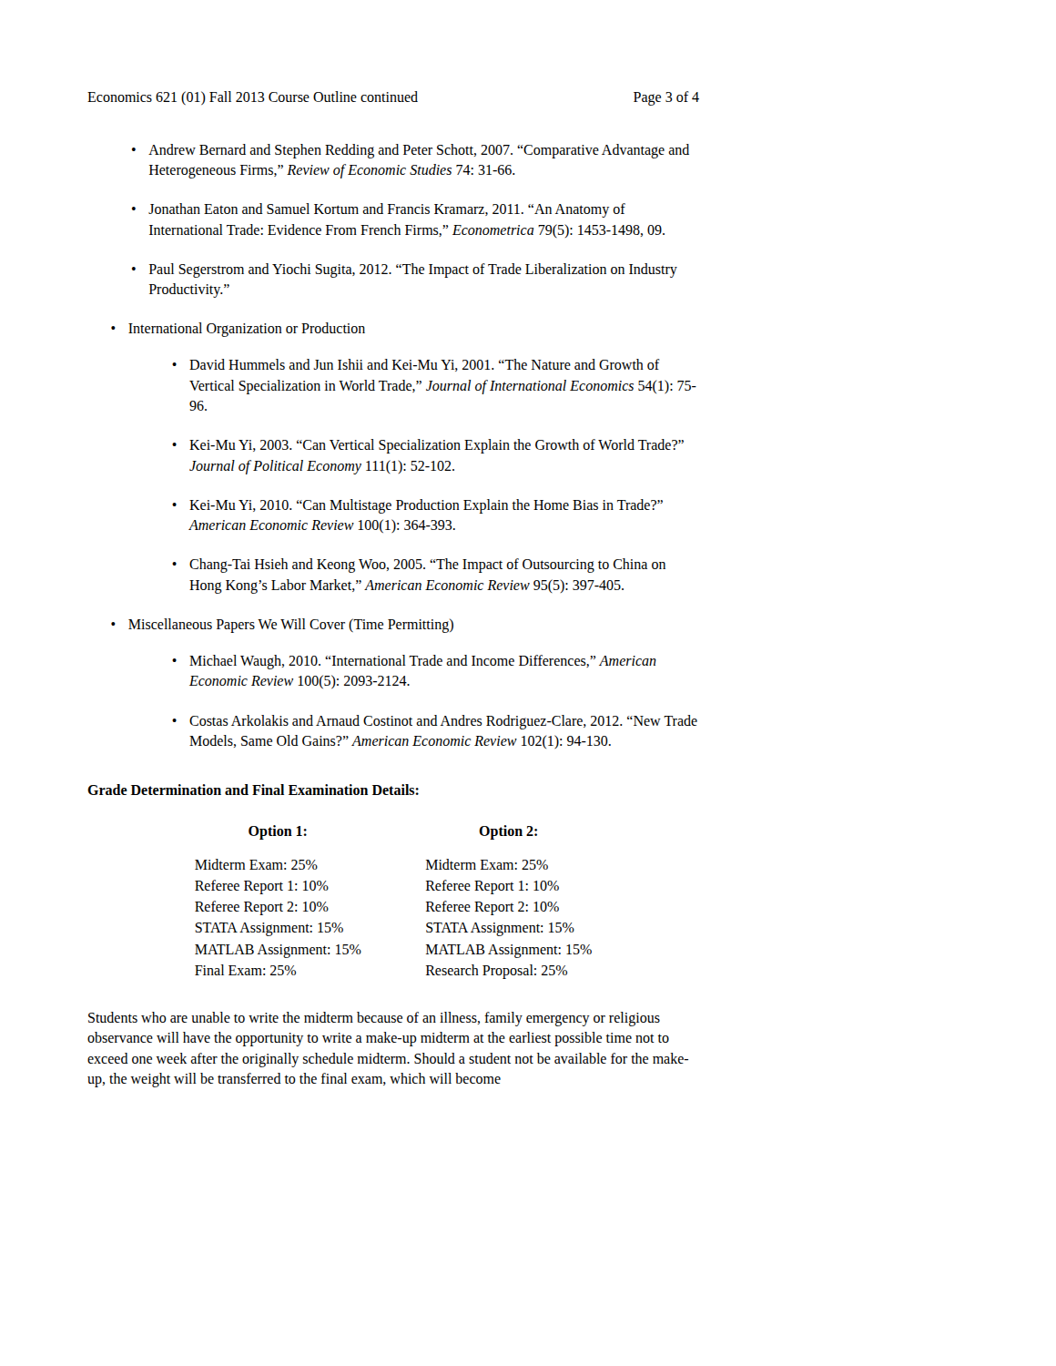Economics 621 (01) Fall 2013 Course Outline continued Page 3 of 4
Andrew Bernard and Stephen Redding and Peter Schott, 2007. “Comparative Advantage and Heterogeneous Firms,” Review of Economic Studies 74: 31-66.
Jonathan Eaton and Samuel Kortum and Francis Kramarz, 2011. “An Anatomy of International Trade: Evidence From French Firms,” Econometrica 79(5): 1453-1498, 09.
Paul Segerstrom and Yiochi Sugita, 2012. “The Impact of Trade Liberalization on Industry Productivity.”
International Organization or Production
David Hummels and Jun Ishii and Kei-Mu Yi, 2001. “The Nature and Growth of Vertical Specialization in World Trade,” Journal of International Economics 54(1): 75-96.
Kei-Mu Yi, 2003. “Can Vertical Specialization Explain the Growth of World Trade?” Journal of Political Economy 111(1): 52-102.
Kei-Mu Yi, 2010. “Can Multistage Production Explain the Home Bias in Trade?” American Economic Review 100(1): 364-393.
Chang-Tai Hsieh and Keong Woo, 2005. “The Impact of Outsourcing to China on Hong Kong’s Labor Market,” American Economic Review 95(5): 397-405.
Miscellaneous Papers We Will Cover (Time Permitting)
Michael Waugh, 2010. “International Trade and Income Differences,” American Economic Review 100(5): 2093-2124.
Costas Arkolakis and Arnaud Costinot and Andres Rodriguez-Clare, 2012. “New Trade Models, Same Old Gains?” American Economic Review 102(1): 94-130.
Grade Determination and Final Examination Details:
| Option 1: | Option 2: |
| --- | --- |
| Midterm Exam: 25% | Midterm Exam: 25% |
| Referee Report 1: 10% | Referee Report 1: 10% |
| Referee Report 2: 10% | Referee Report 2: 10% |
| STATA Assignment: 15% | STATA Assignment: 15% |
| MATLAB Assignment: 15% | MATLAB Assignment: 15% |
| Final Exam: 25% | Research Proposal: 25% |
Students who are unable to write the midterm because of an illness, family emergency or religious observance will have the opportunity to write a make-up midterm at the earliest possible time not to exceed one week after the originally schedule midterm. Should a student not be available for the make-up, the weight will be transferred to the final exam, which will become